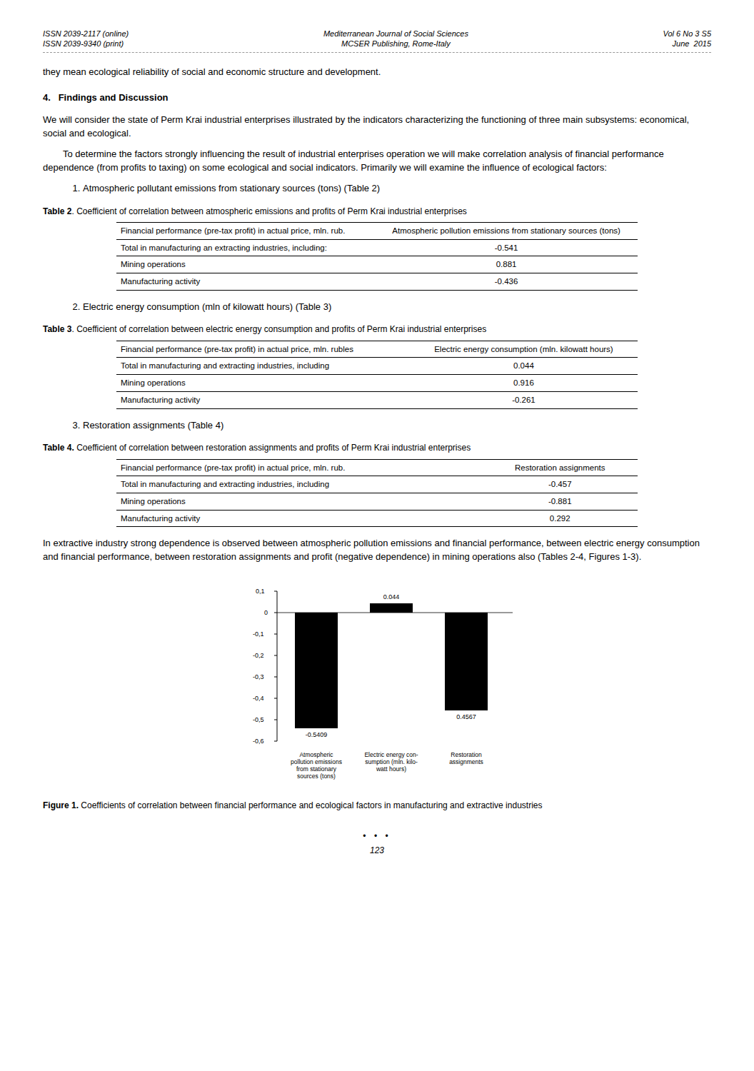ISSN 2039-2117 (online)
ISSN 2039-9340 (print)
Mediterranean Journal of Social Sciences
MCSER Publishing, Rome-Italy
Vol 6 No 3 S5
June 2015
they mean ecological reliability of social and economic structure and development.
4. Findings and Discussion
We will consider the state of Perm Krai industrial enterprises illustrated by the indicators characterizing the functioning of three main subsystems: economical, social and ecological.
To determine the factors strongly influencing the result of industrial enterprises operation we will make correlation analysis of financial performance dependence (from profits to taxing) on some ecological and social indicators. Primarily we will examine the influence of ecological factors:
Atmospheric pollutant emissions from stationary sources (tons) (Table 2)
Table 2. Coefficient of correlation between atmospheric emissions and profits of Perm Krai industrial enterprises
| Financial performance (pre-tax profit) in actual price, mln. rub. | Atmospheric pollution emissions from stationary sources (tons) |
| --- | --- |
| Total in manufacturing an extracting industries, including: | -0.541 |
| Mining operations | 0.881 |
| Manufacturing activity | -0.436 |
Electric energy consumption (mln of kilowatt hours) (Table 3)
Table 3. Coefficient of correlation between electric energy consumption and profits of Perm Krai industrial enterprises
| Financial performance (pre-tax profit) in actual price, mln. rubles | Electric energy consumption (mln. kilowatt hours) |
| --- | --- |
| Total in manufacturing and extracting industries, including | 0.044 |
| Mining operations | 0.916 |
| Manufacturing activity | -0.261 |
Restoration assignments (Table 4)
Table 4. Coefficient of correlation between restoration assignments and profits of Perm Krai industrial enterprises
| Financial performance (pre-tax profit) in actual price, mln. rub. | Restoration assignments |
| --- | --- |
| Total in manufacturing and extracting industries, including | -0.457 |
| Mining operations | -0.881 |
| Manufacturing activity | 0.292 |
In extractive industry strong dependence is observed between atmospheric pollution emissions and financial performance, between electric energy consumption and financial performance, between restoration assignments and profit (negative dependence) in mining operations also (Tables 2-4, Figures 1-3).
0,1 0 -0,1 -0,2 -0,3 -0,4 -0,5 -0,6 -0.5409 0.044 0.4567 Atmospheric pollution emissions from stationary sources (tons) Electric energy con- sumption (mln. kilo- watt hours) Restoration assignments
Figure 1. Coefficients of correlation between financial performance and ecological factors in manufacturing and extractive industries
• • •
123